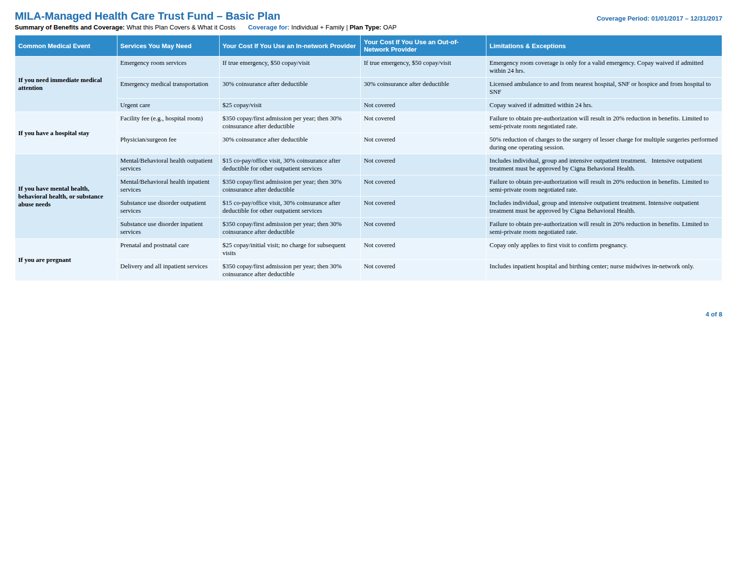MILA-Managed Health Care Trust Fund – Basic Plan Coverage Period: 01/01/2017 – 12/31/2017
Summary of Benefits and Coverage: What this Plan Covers & What it Costs Coverage for: Individual + Family | Plan Type: OAP
| Common Medical Event | Services You May Need | Your Cost If You Use an In-network Provider | Your Cost If You Use an Out-of-Network Provider | Limitations & Exceptions |
| --- | --- | --- | --- | --- |
| If you need immediate medical attention | Emergency room services | If true emergency, $50 copay/visit | If true emergency, $50 copay/visit | Emergency room coverage is only for a valid emergency. Copay waived if admitted within 24 hrs. |
| Emergency medical transportation | 30% coinsurance after deductible | 30% coinsurance after deductible | Licensed ambulance to and from nearest hospital, SNF or hospice and from hospital to SNF |
| Urgent care | $25 copay/visit | Not covered | Copay waived if admitted within 24 hrs. |
| If you have a hospital stay | Facility fee (e.g., hospital room) | $350 copay/first admission per year; then 30% coinsurance after deductible | Not covered | Failure to obtain pre-authorization will result in 20% reduction in benefits. Limited to semi-private room negotiated rate. |
| Physician/surgeon fee | 30% coinsurance after deductible | Not covered | 50% reduction of charges to the surgery of lesser charge for multiple surgeries performed during one operating session. |
| If you have mental health, behavioral health, or substance abuse needs | Mental/Behavioral health outpatient services | $15 co-pay/office visit, 30% coinsurance after deductible for other outpatient services | Not covered | Includes individual, group and intensive outpatient treatment. Intensive outpatient treatment must be approved by Cigna Behavioral Health. |
| Mental/Behavioral health inpatient services | $350 copay/first admission per year; then 30% coinsurance after deductible | Not covered | Failure to obtain pre-authorization will result in 20% reduction in benefits. Limited to semi-private room negotiated rate. |
| Substance use disorder outpatient services | $15 co-pay/office visit, 30% coinsurance after deductible for other outpatient services | Not covered | Includes individual, group and intensive outpatient treatment. Intensive outpatient treatment must be approved by Cigna Behavioral Health. |
| Substance use disorder inpatient services | $350 copay/first admission per year; then 30% coinsurance after deductible | Not covered | Failure to obtain pre-authorization will result in 20% reduction in benefits. Limited to semi-private room negotiated rate. |
| If you are pregnant | Prenatal and postnatal care | $25 copay/initial visit; no charge for subsequent visits | Not covered | Copay only applies to first visit to confirm pregnancy. |
| Delivery and all inpatient services | $350 copay/first admission per year; then 30% coinsurance after deductible | Not covered | Includes inpatient hospital and birthing center; nurse midwives in-network only. |
4 of 8